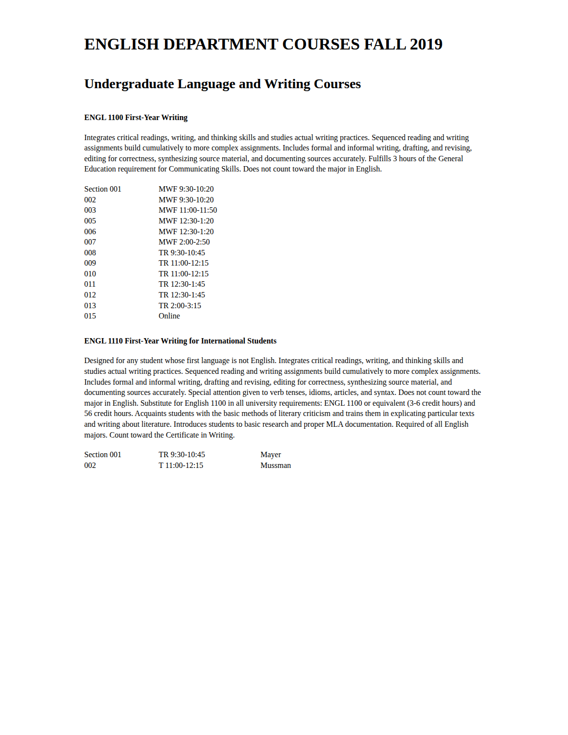ENGLISH DEPARTMENT COURSES FALL 2019
Undergraduate Language and Writing Courses
ENGL 1100 First-Year Writing
Integrates critical readings, writing, and thinking skills and studies actual writing practices. Sequenced reading and writing assignments build cumulatively to more complex assignments. Includes formal and informal writing, drafting, and revising, editing for correctness, synthesizing source material, and documenting sources accurately. Fulfills 3 hours of the General Education requirement for Communicating Skills. Does not count toward the major in English.
| Section 001 | MWF 9:30-10:20 |
| 002 | MWF 9:30-10:20 |
| 003 | MWF 11:00-11:50 |
| 005 | MWF 12:30-1:20 |
| 006 | MWF 12:30-1:20 |
| 007 | MWF 2:00-2:50 |
| 008 | TR 9:30-10:45 |
| 009 | TR 11:00-12:15 |
| 010 | TR 11:00-12:15 |
| 011 | TR 12:30-1:45 |
| 012 | TR 12:30-1:45 |
| 013 | TR 2:00-3:15 |
| 015 | Online |
ENGL 1110 First-Year Writing for International Students
Designed for any student whose first language is not English. Integrates critical readings, writing, and thinking skills and studies actual writing practices. Sequenced reading and writing assignments build cumulatively to more complex assignments. Includes formal and informal writing, drafting and revising, editing for correctness, synthesizing source material, and documenting sources accurately. Special attention given to verb tenses, idioms, articles, and syntax. Does not count toward the major in English. Substitute for English 1100 in all university requirements: ENGL 1100 or equivalent (3-6 credit hours) and 56 credit hours. Acquaints students with the basic methods of literary criticism and trains them in explicating particular texts and writing about literature. Introduces students to basic research and proper MLA documentation. Required of all English majors. Count toward the Certificate in Writing.
| Section 001 | TR 9:30-10:45 | Mayer |
| 002 | T 11:00-12:15 | Mussman |